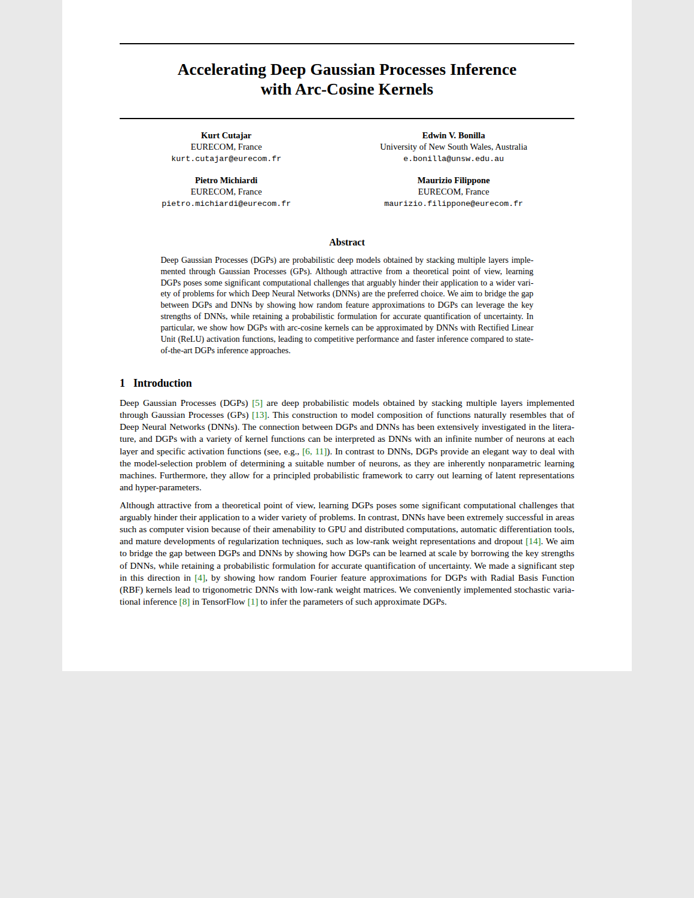Accelerating Deep Gaussian Processes Inference
with Arc-Cosine Kernels
| Kurt Cutajar EURECOM, France kurt.cutajar@eurecom.fr | Edwin V. Bonilla University of New South Wales, Australia e.bonilla@unsw.edu.au |
| Pietro Michiardi EURECOM, France pietro.michiardi@eurecom.fr | Maurizio Filippone EURECOM, France maurizio.filippone@eurecom.fr |
Abstract
Deep Gaussian Processes (DGPs) are probabilistic deep models obtained by stacking multiple layers implemented through Gaussian Processes (GPs). Although attractive from a theoretical point of view, learning DGPs poses some significant computational challenges that arguably hinder their application to a wider variety of problems for which Deep Neural Networks (DNNs) are the preferred choice. We aim to bridge the gap between DGPs and DNNs by showing how random feature approximations to DGPs can leverage the key strengths of DNNs, while retaining a probabilistic formulation for accurate quantification of uncertainty. In particular, we show how DGPs with arc-cosine kernels can be approximated by DNNs with Rectified Linear Unit (ReLU) activation functions, leading to competitive performance and faster inference compared to state-of-the-art DGPs inference approaches.
1 Introduction
Deep Gaussian Processes (DGPs) [5] are deep probabilistic models obtained by stacking multiple layers implemented through Gaussian Processes (GPs) [13]. This construction to model composition of functions naturally resembles that of Deep Neural Networks (DNNs). The connection between DGPs and DNNs has been extensively investigated in the literature, and DGPs with a variety of kernel functions can be interpreted as DNNs with an infinite number of neurons at each layer and specific activation functions (see, e.g., [6, 11]). In contrast to DNNs, DGPs provide an elegant way to deal with the model-selection problem of determining a suitable number of neurons, as they are inherently nonparametric learning machines. Furthermore, they allow for a principled probabilistic framework to carry out learning of latent representations and hyper-parameters.
Although attractive from a theoretical point of view, learning DGPs poses some significant computational challenges that arguably hinder their application to a wider variety of problems. In contrast, DNNs have been extremely successful in areas such as computer vision because of their amenability to GPU and distributed computations, automatic differentiation tools, and mature developments of regularization techniques, such as low-rank weight representations and dropout [14]. We aim to bridge the gap between DGPs and DNNs by showing how DGPs can be learned at scale by borrowing the key strengths of DNNs, while retaining a probabilistic formulation for accurate quantification of uncertainty. We made a significant step in this direction in [4], by showing how random Fourier feature approximations for DGPs with Radial Basis Function (RBF) kernels lead to trigonometric DNNs with low-rank weight matrices. We conveniently implemented stochastic variational inference [8] in TensorFlow [1] to infer the parameters of such approximate DGPs.